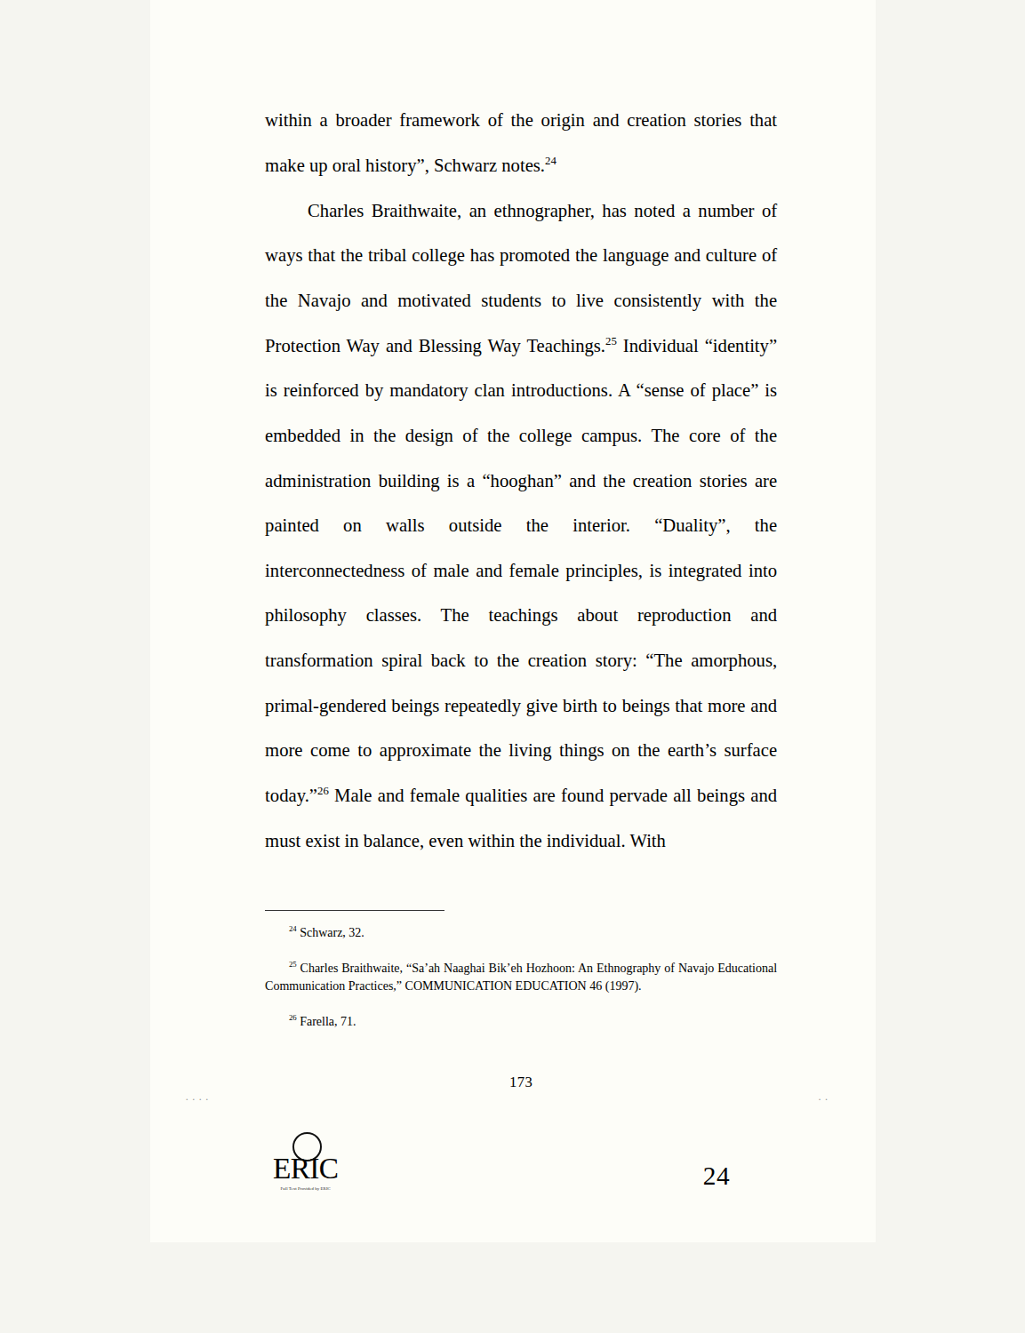within a broader framework of the origin and creation stories that make up oral history”, Schwarz notes.24
Charles Braithwaite, an ethnographer, has noted a number of ways that the tribal college has promoted the language and culture of the Navajo and motivated students to live consistently with the Protection Way and Blessing Way Teachings.25 Individual “identity” is reinforced by mandatory clan introductions. A “sense of place” is embedded in the design of the college campus. The core of the administration building is a “hooghan” and the creation stories are painted on walls outside the interior. “Duality”, the interconnectedness of male and female principles, is integrated into philosophy classes. The teachings about reproduction and transformation spiral back to the creation story: “The amorphous, primal-gendered beings repeatedly give birth to beings that more and more come to approximate the living things on the earth’s surface today.”26 Male and female qualities are found pervade all beings and must exist in balance, even within the individual. With
24 Schwarz, 32.
25 Charles Braithwaite, “Sa’ah Naaghai Bik’eh Hozhoon: An Ethnography of Navajo Educational Communication Practices,” COMMUNICATION EDUCATION 46 (1997).
26 Farella, 71.
173
. . . .
. .
ERIC
Full Text Provided by ERIC
24